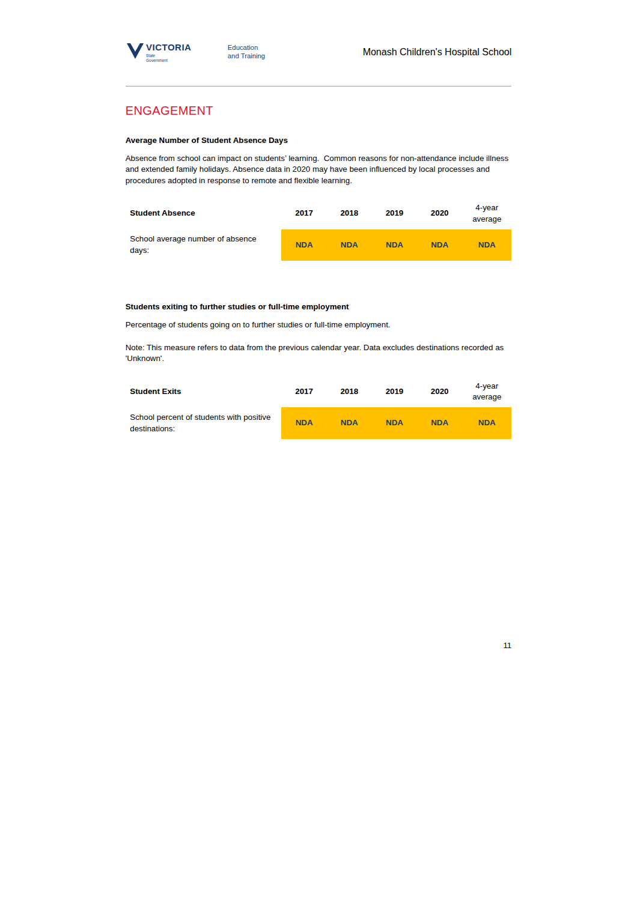VICTORIA State Government
Education
and Training
Monash Children's Hospital School
ENGAGEMENT
Average Number of Student Absence Days
Absence from school can impact on students’ learning. Common reasons for non-attendance include illness and extended family holidays. Absence data in 2020 may have been influenced by local processes and procedures adopted in response to remote and flexible learning.
| Student Absence | 2017 | 2018 | 2019 | 2020 | 4-year average |
| --- | --- | --- | --- | --- | --- |
| School average number of absence days: | NDA | NDA | NDA | NDA | NDA |
Students exiting to further studies or full-time employment
Percentage of students going on to further studies or full-time employment.
Note: This measure refers to data from the previous calendar year. Data excludes destinations recorded as 'Unknown'.
| Student Exits | 2017 | 2018 | 2019 | 2020 | 4-year average |
| --- | --- | --- | --- | --- | --- |
| School percent of students with positive destinations: | NDA | NDA | NDA | NDA | NDA |
11